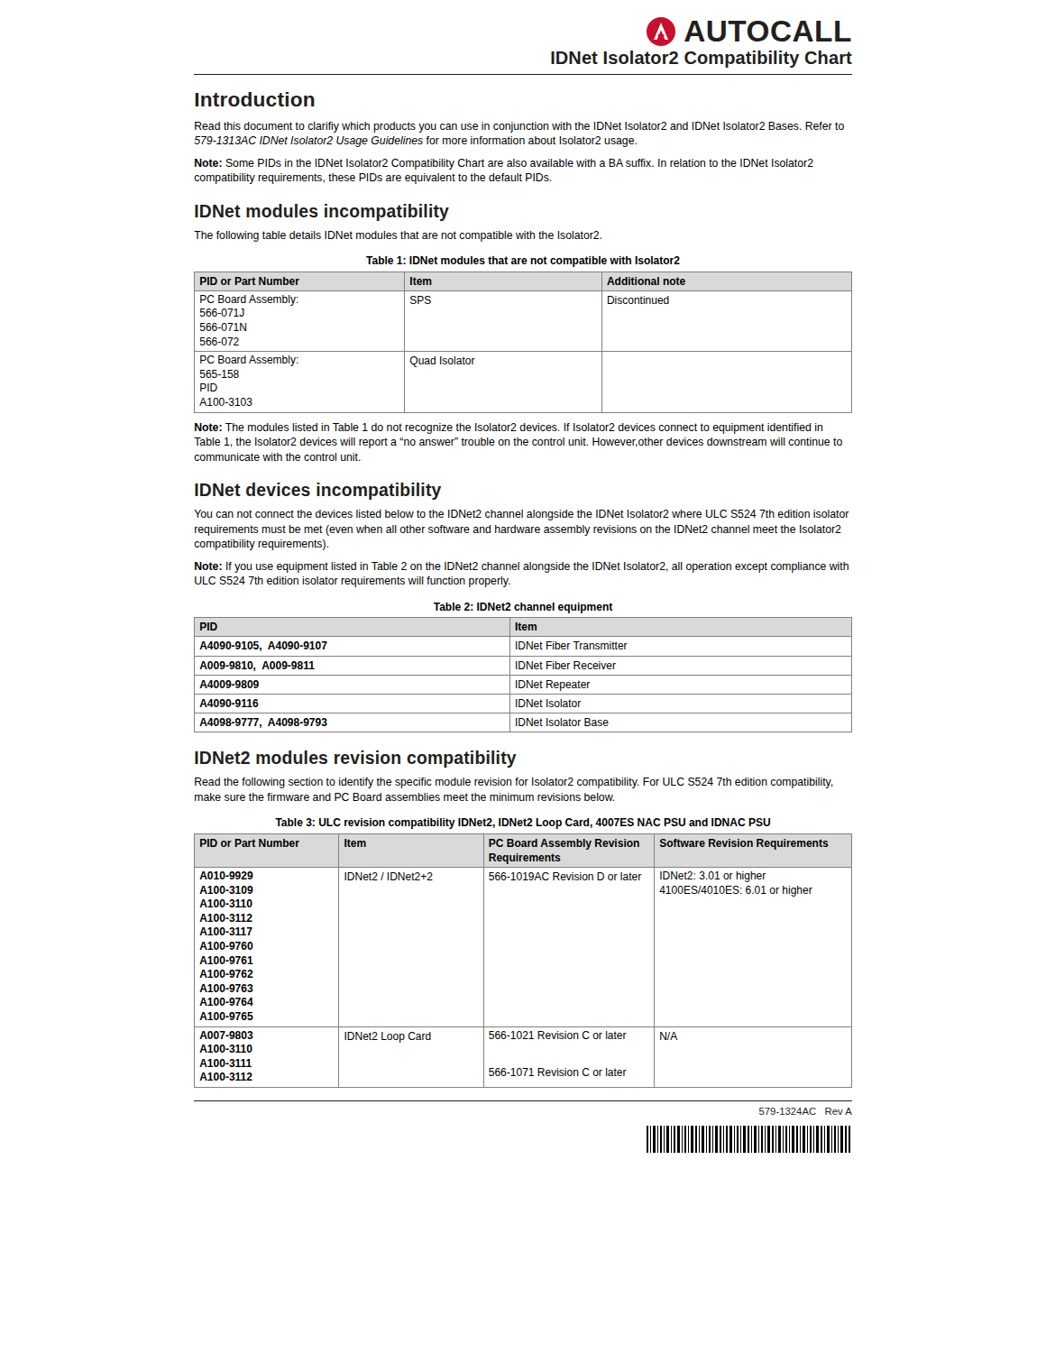AUTOCALL
IDNet Isolator2 Compatibility Chart
Introduction
Read this document to clarifiy which products you can use in conjunction with the IDNet Isolator2 and IDNet Isolator2 Bases. Refer to 579-1313AC IDNet Isolator2 Usage Guidelines for more information about Isolator2 usage.
Note: Some PIDs in the IDNet Isolator2 Compatibility Chart are also available with a BA suffix. In relation to the IDNet Isolator2 compatibility requirements, these PIDs are equivalent to the default PIDs.
IDNet modules incompatibility
The following table details IDNet modules that are not compatible with the Isolator2.
Table 1: IDNet modules that are not compatible with Isolator2
| PID or Part Number | Item | Additional note |
| --- | --- | --- |
| PC Board Assembly: 566-071J 566-071N 566-072 | SPS | Discontinued |
| PC Board Assembly: 565-158 PID A100-3103 | Quad Isolator | |
Note: The modules listed in Table 1 do not recognize the Isolator2 devices. If Isolator2 devices connect to equipment identified in Table 1, the Isolator2 devices will report a “no answer” trouble on the control unit. However,other devices downstream will continue to communicate with the control unit.
IDNet devices incompatibility
You can not connect the devices listed below to the IDNet2 channel alongside the IDNet Isolator2 where ULC S524 7th edition isolator requirements must be met (even when all other software and hardware assembly revisions on the IDNet2 channel meet the Isolator2 compatibility requirements).
Note: If you use equipment listed in Table 2 on the IDNet2 channel alongside the IDNet Isolator2, all operation except compliance with ULC S524 7th edition isolator requirements will function properly.
Table 2: IDNet2 channel equipment
| PID | Item |
| --- | --- |
| A4090-9105, A4090-9107 | IDNet Fiber Transmitter |
| A009-9810, A009-9811 | IDNet Fiber Receiver |
| A4009-9809 | IDNet Repeater |
| A4090-9116 | IDNet Isolator |
| A4098-9777, A4098-9793 | IDNet Isolator Base |
IDNet2 modules revision compatibility
Read the following section to identify the specific module revision for Isolator2 compatibility. For ULC S524 7th edition compatibility, make sure the firmware and PC Board assemblies meet the minimum revisions below.
Table 3: ULC revision compatibility IDNet2, IDNet2 Loop Card, 4007ES NAC PSU and IDNAC PSU
| PID or Part Number | Item | PC Board Assembly Revision Requirements | Software Revision Requirements |
| --- | --- | --- | --- |
| A010-9929 A100-3109 A100-3110 A100-3112 A100-3117 A100-9760 A100-9761 A100-9762 A100-9763 A100-9764 A100-9765 | IDNet2 / IDNet2+2 | 566-1019AC Revision D or later | IDNet2: 3.01 or higher 4100ES/4010ES: 6.01 or higher |
| A007-9803 A100-3110 A100-3111 A100-3112 | IDNet2 Loop Card | 566-1021 Revision C or later 566-1071 Revision C or later | N/A |
579-1324AC Rev A